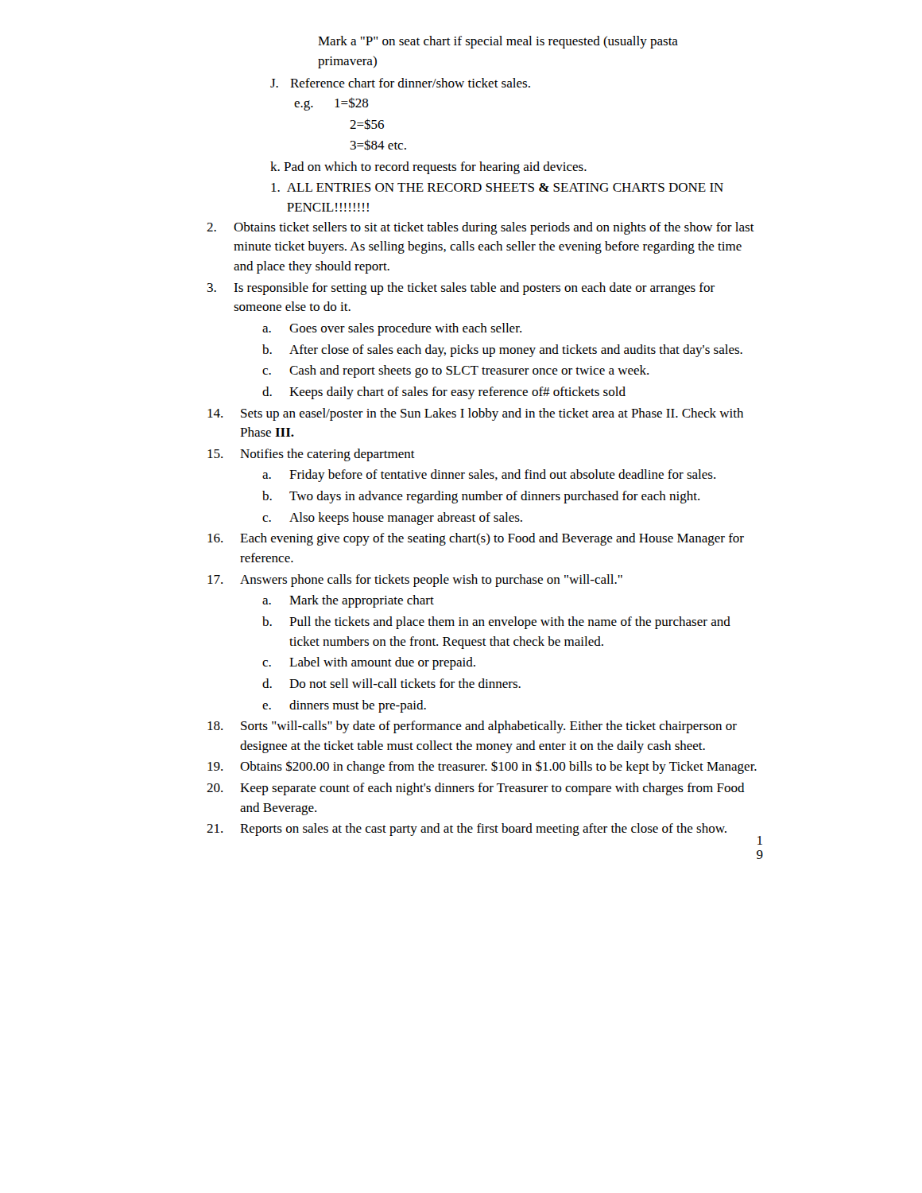Mark a "P" on seat chart if special meal is requested (usually pasta
primavera)
J. Reference chart for dinner/show ticket sales.
e.g. 1=$28
2=$56
3=$84 etc.
k. Pad on which to record requests for hearing aid devices.
1. ALL ENTRIES ON THE RECORD SHEETS & SEATING CHARTS DONE IN PENCIL!!!!!!!!
2. Obtains ticket sellers to sit at ticket tables during sales periods and on nights of the show for last minute ticket buyers. As selling begins, calls each seller the evening before regarding the time and place they should report.
3. Is responsible for setting up the ticket sales table and posters on each date or arranges for someone else to do it.
a. Goes over sales procedure with each seller.
b. After close of sales each day, picks up money and tickets and audits that day's sales.
c. Cash and report sheets go to SLCT treasurer once or twice a week.
d. Keeps daily chart of sales for easy reference of# oftickets sold
14. Sets up an easel/poster in the Sun Lakes I lobby and in the ticket area at Phase II. Check with Phase III.
15. Notifies the catering department
a. Friday before of tentative dinner sales, and find out absolute deadline for sales.
b. Two days in advance regarding number of dinners purchased for each night.
c. Also keeps house manager abreast of sales.
16. Each evening give copy of the seating chart(s) to Food and Beverage and House Manager for reference.
17. Answers phone calls for tickets people wish to purchase on "will-call."
a. Mark the appropriate chart
b. Pull the tickets and place them in an envelope with the name of the purchaser and ticket numbers on the front. Request that check be mailed.
c. Label with amount due or prepaid.
d. Do not sell will-call tickets for the dinners.
e. dinners must be pre-paid.
18. Sorts "will-calls" by date of performance and alphabetically. Either the ticket chairperson or designee at the ticket table must collect the money and enter it on the daily cash sheet.
19. Obtains $200.00 in change from the treasurer. $100 in $1.00 bills to be kept by Ticket Manager.
20. Keep separate count of each night's dinners for Treasurer to compare with charges from Food and Beverage.
21. Reports on sales at the cast party and at the first board meeting after the close of the show.
1
9